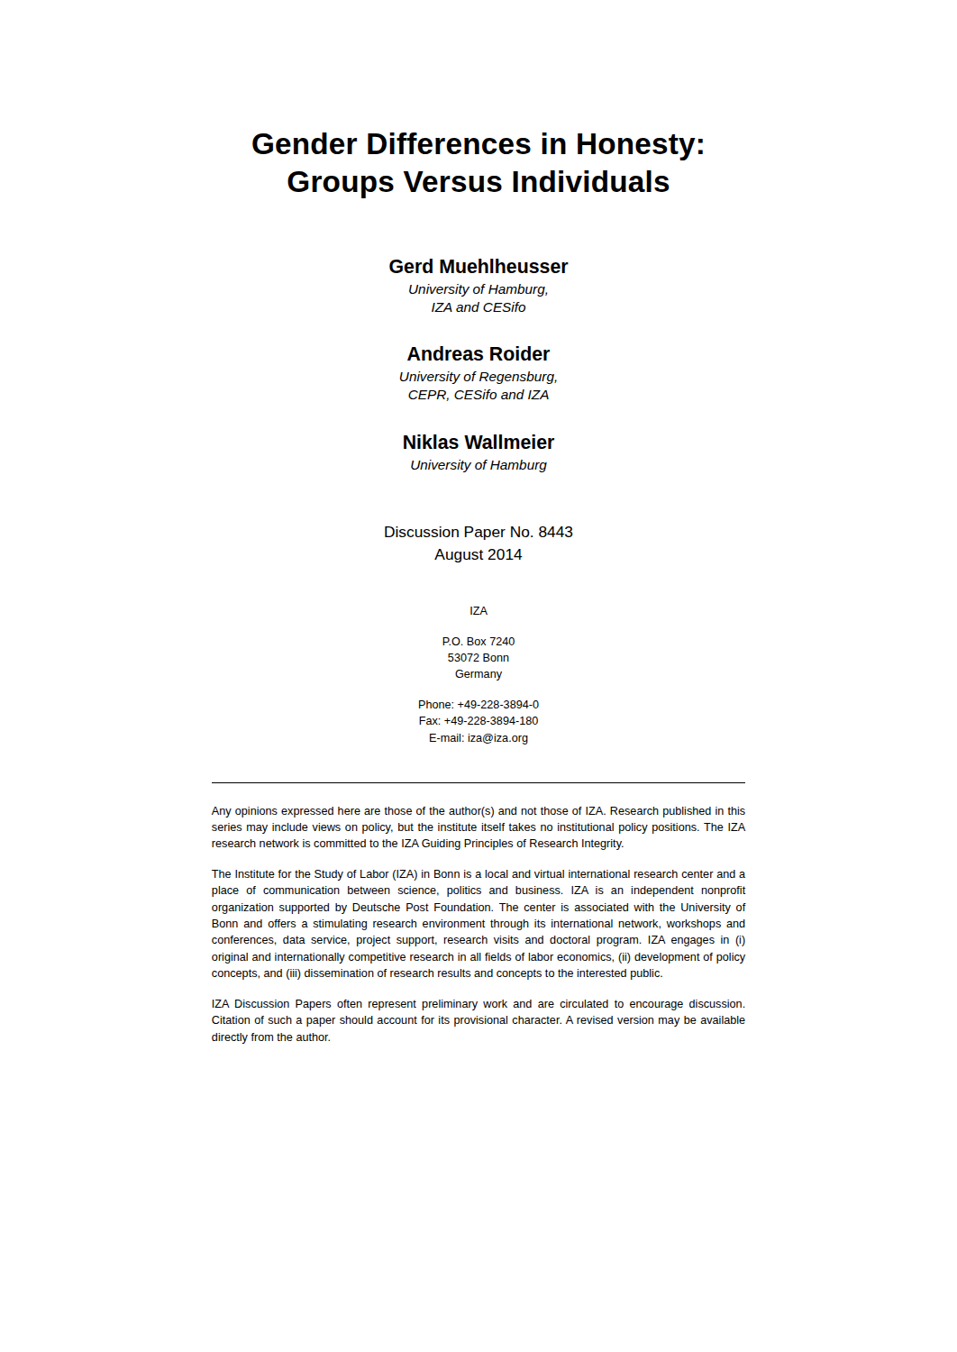Gender Differences in Honesty:
Groups Versus Individuals
Gerd Muehlheusser
University of Hamburg,
IZA and CESifo
Andreas Roider
University of Regensburg,
CEPR, CESifo and IZA
Niklas Wallmeier
University of Hamburg
Discussion Paper No. 8443
August 2014
IZA
P.O. Box 7240
53072 Bonn
Germany
Phone: +49-228-3894-0
Fax: +49-228-3894-180
E-mail: iza@iza.org
Any opinions expressed here are those of the author(s) and not those of IZA. Research published in this series may include views on policy, but the institute itself takes no institutional policy positions. The IZA research network is committed to the IZA Guiding Principles of Research Integrity.
The Institute for the Study of Labor (IZA) in Bonn is a local and virtual international research center and a place of communication between science, politics and business. IZA is an independent nonprofit organization supported by Deutsche Post Foundation. The center is associated with the University of Bonn and offers a stimulating research environment through its international network, workshops and conferences, data service, project support, research visits and doctoral program. IZA engages in (i) original and internationally competitive research in all fields of labor economics, (ii) development of policy concepts, and (iii) dissemination of research results and concepts to the interested public.
IZA Discussion Papers often represent preliminary work and are circulated to encourage discussion. Citation of such a paper should account for its provisional character. A revised version may be available directly from the author.